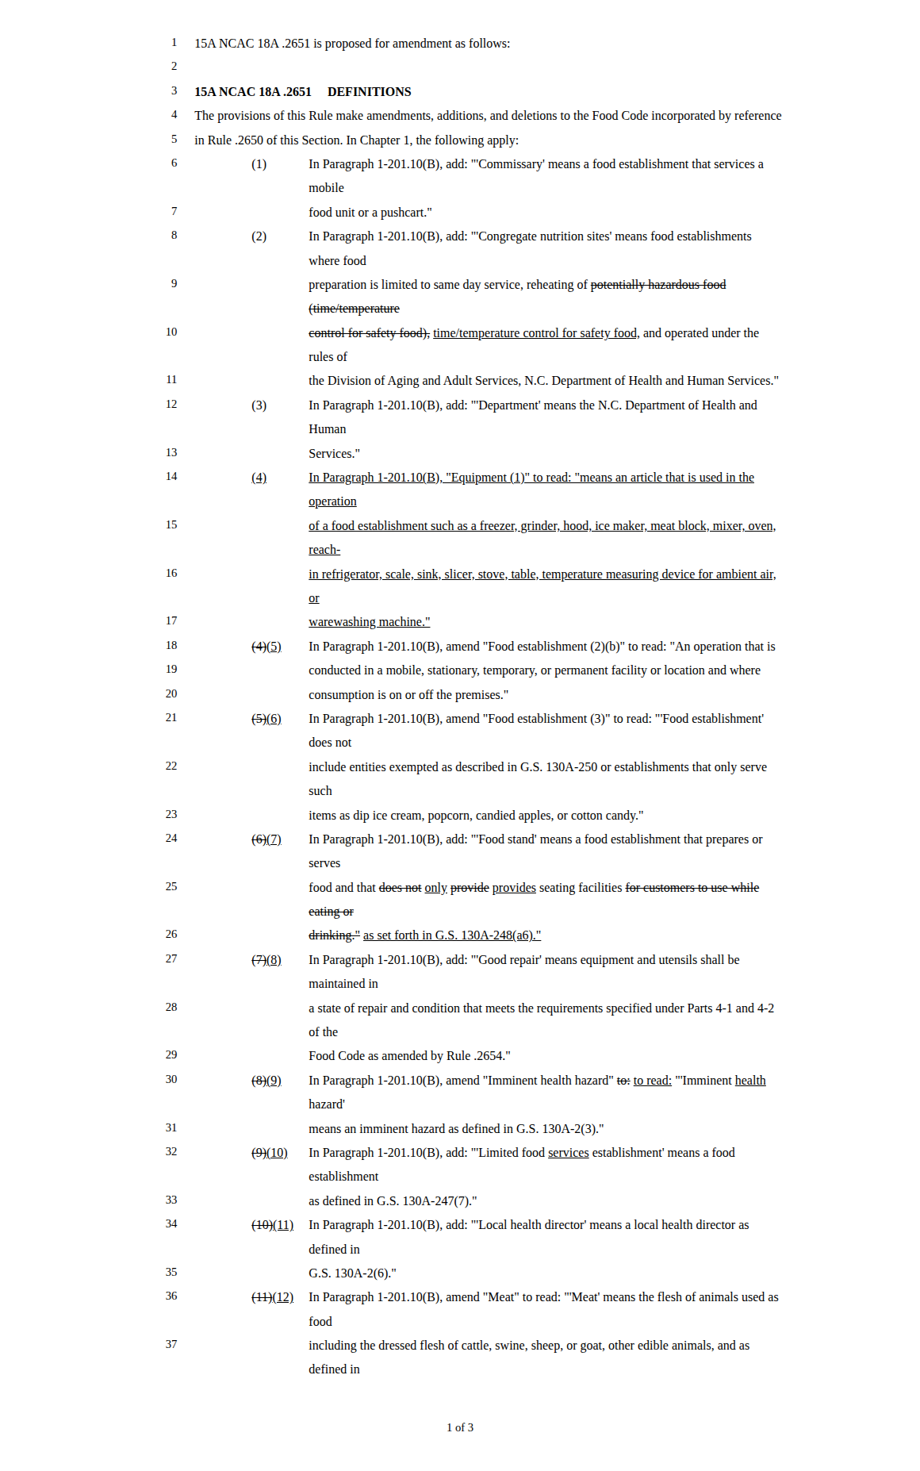1
15A NCAC 18A .2651 is proposed for amendment as follows:
2
3
15A NCAC 18A .2651 DEFINITIONS
4
The provisions of this Rule make amendments, additions, and deletions to the Food Code incorporated by reference
5
in Rule .2650 of this Section. In Chapter 1, the following apply:
6
(1)
In Paragraph 1-201.10(B), add: "'Commissary' means a food establishment that services a mobile
7
food unit or a pushcart."
8
(2)
In Paragraph 1-201.10(B), add: "'Congregate nutrition sites' means food establishments where food
9
preparation is limited to same day service, reheating of potentially hazardous food (time/temperature
10
control for safety food), time/temperature control for safety food, and operated under the rules of
11
the Division of Aging and Adult Services, N.C. Department of Health and Human Services."
12
(3)
In Paragraph 1-201.10(B), add: "'Department' means the N.C. Department of Health and Human
13
Services."
14
(4)
In Paragraph 1-201.10(B), "Equipment (1)" to read: "means an article that is used in the operation
15
of a food establishment such as a freezer, grinder, hood, ice maker, meat block, mixer, oven, reach-
16
in refrigerator, scale, sink, slicer, stove, table, temperature measuring device for ambient air, or
17
warewashing machine."
18
(4)(5)
In Paragraph 1-201.10(B), amend "Food establishment (2)(b)" to read: "An operation that is
19
conducted in a mobile, stationary, temporary, or permanent facility or location and where
20
consumption is on or off the premises."
21
(5)(6)
In Paragraph 1-201.10(B), amend "Food establishment (3)" to read: "'Food establishment' does not
22
include entities exempted as described in G.S. 130A-250 or establishments that only serve such
23
items as dip ice cream, popcorn, candied apples, or cotton candy."
24
(6)(7)
In Paragraph 1-201.10(B), add: "'Food stand' means a food establishment that prepares or serves
25
food and that does not only provide provides seating facilities for customers to use while eating or
26
drinking." as set forth in G.S. 130A-248(a6)."
27
(7)(8)
In Paragraph 1-201.10(B), add: "'Good repair' means equipment and utensils shall be maintained in
28
a state of repair and condition that meets the requirements specified under Parts 4-1 and 4-2 of the
29
Food Code as amended by Rule .2654."
30
(8)(9)
In Paragraph 1-201.10(B), amend "Imminent health hazard" to: to read: "'Imminent health hazard'
31
means an imminent hazard as defined in G.S. 130A-2(3)."
32
(9)(10)
In Paragraph 1-201.10(B), add: "'Limited food services establishment' means a food establishment
33
as defined in G.S. 130A-247(7)."
34
(10)(11)
In Paragraph 1-201.10(B), add: "'Local health director' means a local health director as defined in
35
G.S. 130A-2(6)."
36
(11)(12)
In Paragraph 1-201.10(B), amend "Meat" to read: "'Meat' means the flesh of animals used as food
37
including the dressed flesh of cattle, swine, sheep, or goat, other edible animals, and as defined in
1 of 3